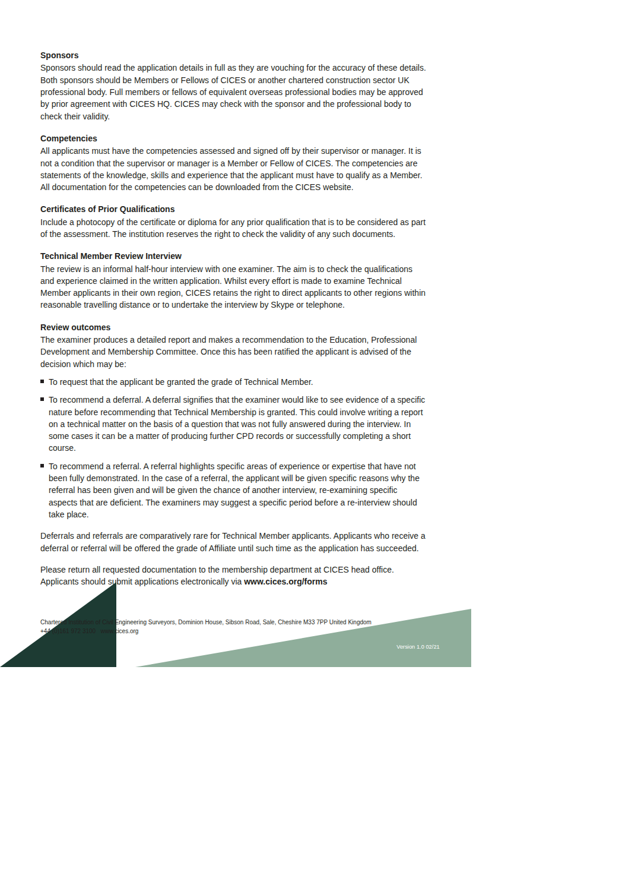Sponsors
Sponsors should read the application details in full as they are vouching for the accuracy of these details. Both sponsors should be Members or Fellows of CICES or another chartered construction sector UK professional body. Full members or fellows of equivalent overseas professional bodies may be approved by prior agreement with CICES HQ. CICES may check with the sponsor and the professional body to check their validity.
Competencies
All applicants must have the competencies assessed and signed off by their supervisor or manager. It is not a condition that the supervisor or manager is a Member or Fellow of CICES. The competencies are statements of the knowledge, skills and experience that the applicant must have to qualify as a Member. All documentation for the competencies can be downloaded from the CICES website.
Certificates of Prior Qualifications
Include a photocopy of the certificate or diploma for any prior qualification that is to be considered as part of the assessment. The institution reserves the right to check the validity of any such documents.
Technical Member Review Interview
The review is an informal half-hour interview with one examiner. The aim is to check the qualifications and experience claimed in the written application. Whilst every effort is made to examine Technical Member applicants in their own region, CICES retains the right to direct applicants to other regions within reasonable travelling distance or to undertake the interview by Skype or telephone.
Review outcomes
The examiner produces a detailed report and makes a recommendation to the Education, Professional Development and Membership Committee. Once this has been ratified the applicant is advised of the decision which may be:
To request that the applicant be granted the grade of Technical Member.
To recommend a deferral. A deferral signifies that the examiner would like to see evidence of a specific nature before recommending that Technical Membership is granted. This could involve writing a report on a technical matter on the basis of a question that was not fully answered during the interview. In some cases it can be a matter of producing further CPD records or successfully completing a short course.
To recommend a referral. A referral highlights specific areas of experience or expertise that have not been fully demonstrated. In the case of a referral, the applicant will be given specific reasons why the referral has been given and will be given the chance of another interview, re-examining specific aspects that are deficient. The examiners may suggest a specific period before a re-interview should take place.
Deferrals and referrals are comparatively rare for Technical Member applicants. Applicants who receive a deferral or referral will be offered the grade of Affiliate until such time as the application has succeeded.
Please return all requested documentation to the membership department at CICES head office.
Applicants should submit applications electronically via www.cices.org/forms
Chartered Institution of Civil Engineering Surveyors, Dominion House, Sibson Road, Sale, Cheshire M33 7PP United Kingdom
+44 (0)161 972 3100 www.cices.org
Version 1.0 02/21